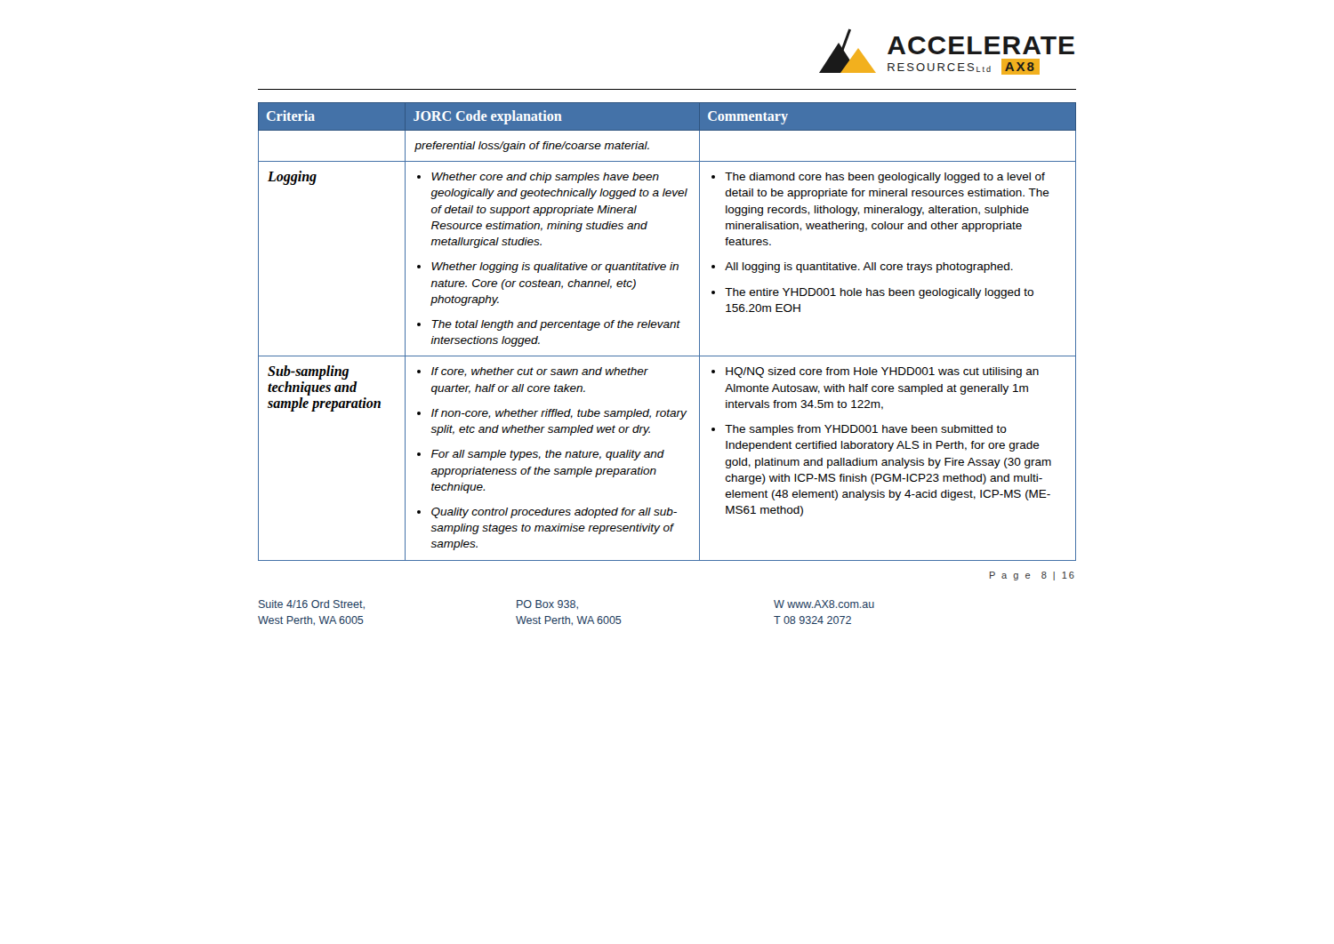ACCELERATE
RESOURCESLtd AX8
| Criteria | JORC Code explanation | Commentary |
| --- | --- | --- |
| | preferential loss/gain of fine/coarse material. | |
| Logging | Whether core and chip samples have been geologically and geotechnically logged to a level of detail to support appropriate Mineral Resource estimation, mining studies and metallurgical studies. Whether logging is qualitative or quantitative in nature. Core (or costean, channel, etc) photography. The total length and percentage of the relevant intersections logged. | The diamond core has been geologically logged to a level of detail to be appropriate for mineral resources estimation. The logging records, lithology, mineralogy, alteration, sulphide mineralisation, weathering, colour and other appropriate features. All logging is quantitative. All core trays photographed. The entire YHDD001 hole has been geologically logged to 156.20m EOH |
| Sub-sampling techniques and sample preparation | If core, whether cut or sawn and whether quarter, half or all core taken. If non-core, whether riffled, tube sampled, rotary split, etc and whether sampled wet or dry. For all sample types, the nature, quality and appropriateness of the sample preparation technique. Quality control procedures adopted for all sub-sampling stages to maximise representivity of samples. | HQ/NQ sized core from Hole YHDD001 was cut utilising an Almonte Autosaw, with half core sampled at generally 1m intervals from 34.5m to 122m, The samples from YHDD001 have been submitted to Independent certified laboratory ALS in Perth, for ore grade gold, platinum and palladium analysis by Fire Assay (30 gram charge) with ICP-MS finish (PGM-ICP23 method) and multi-element (48 element) analysis by 4-acid digest, ICP-MS (ME-MS61 method) |
P a g e 8 | 16
Suite 4/16 Ord Street,
West Perth, WA 6005
PO Box 938,
West Perth, WA 6005
W www.AX8.com.au
T 08 9324 2072